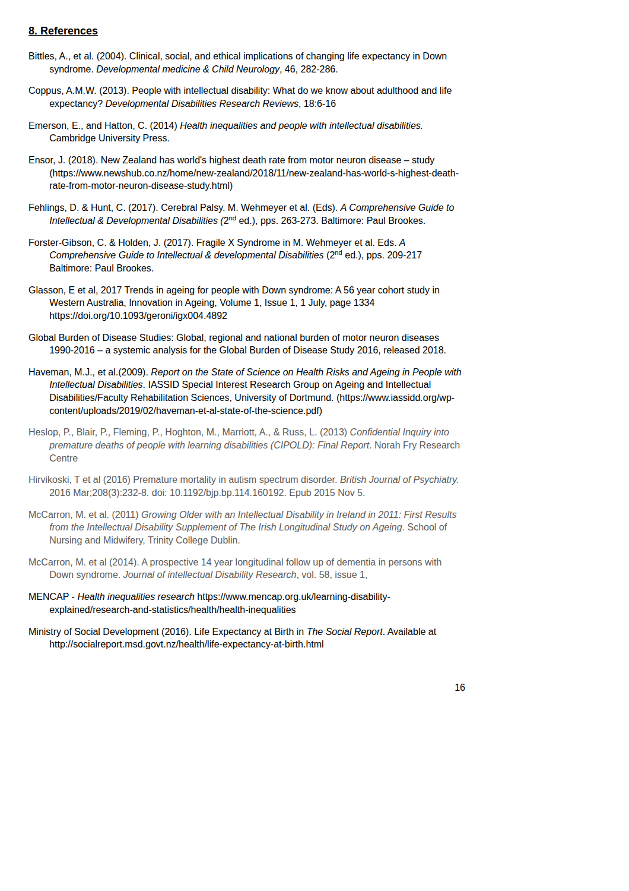8. References
Bittles, A., et al. (2004). Clinical, social, and ethical implications of changing life expectancy in Down syndrome. Developmental medicine & Child Neurology, 46, 282-286.
Coppus, A.M.W. (2013). People with intellectual disability: What do we know about adulthood and life expectancy? Developmental Disabilities Research Reviews, 18:6-16
Emerson, E., and Hatton, C. (2014) Health inequalities and people with intellectual disabilities. Cambridge University Press.
Ensor, J. (2018). New Zealand has world's highest death rate from motor neuron disease – study (https://www.newshub.co.nz/home/new-zealand/2018/11/new-zealand-has-world-s-highest-death-rate-from-motor-neuron-disease-study.html)
Fehlings, D. & Hunt, C. (2017). Cerebral Palsy. M. Wehmeyer et al. (Eds). A Comprehensive Guide to Intellectual & Developmental Disabilities (2nd ed.), pps. 263-273. Baltimore: Paul Brookes.
Forster-Gibson, C. & Holden, J. (2017). Fragile X Syndrome in M. Wehmeyer et al. Eds. A Comprehensive Guide to Intellectual & developmental Disabilities (2nd ed.), pps. 209-217 Baltimore: Paul Brookes.
Glasson, E et al, 2017 Trends in ageing for people with Down syndrome: A 56 year cohort study in Western Australia, Innovation in Ageing, Volume 1, Issue 1, 1 July, page 1334 https://doi.org/10.1093/geroni/igx004.4892
Global Burden of Disease Studies: Global, regional and national burden of motor neuron diseases 1990-2016 – a systemic analysis for the Global Burden of Disease Study 2016, released 2018.
Haveman, M.J., et al.(2009). Report on the State of Science on Health Risks and Ageing in People with Intellectual Disabilities. IASSID Special Interest Research Group on Ageing and Intellectual Disabilities/Faculty Rehabilitation Sciences, University of Dortmund. (https://www.iassidd.org/wp-content/uploads/2019/02/haveman-et-al-state-of-the-science.pdf)
Heslop, P., Blair, P., Fleming, P., Hoghton, M., Marriott, A., & Russ, L. (2013) Confidential Inquiry into premature deaths of people with learning disabilities (CIPOLD): Final Report. Norah Fry Research Centre
Hirvikoski, T et al (2016) Premature mortality in autism spectrum disorder. British Journal of Psychiatry. 2016 Mar;208(3):232-8. doi: 10.1192/bjp.bp.114.160192. Epub 2015 Nov 5.
McCarron, M. et al. (2011) Growing Older with an Intellectual Disability in Ireland in 2011: First Results from the Intellectual Disability Supplement of The Irish Longitudinal Study on Ageing. School of Nursing and Midwifery, Trinity College Dublin.
McCarron, M. et al (2014). A prospective 14 year longitudinal follow up of dementia in persons with Down syndrome. Journal of intellectual Disability Research, vol. 58, issue 1,
MENCAP - Health inequalities research https://www.mencap.org.uk/learning-disability-explained/research-and-statistics/health/health-inequalities
Ministry of Social Development (2016). Life Expectancy at Birth in The Social Report. Available at http://socialreport.msd.govt.nz/health/life-expectancy-at-birth.html
16